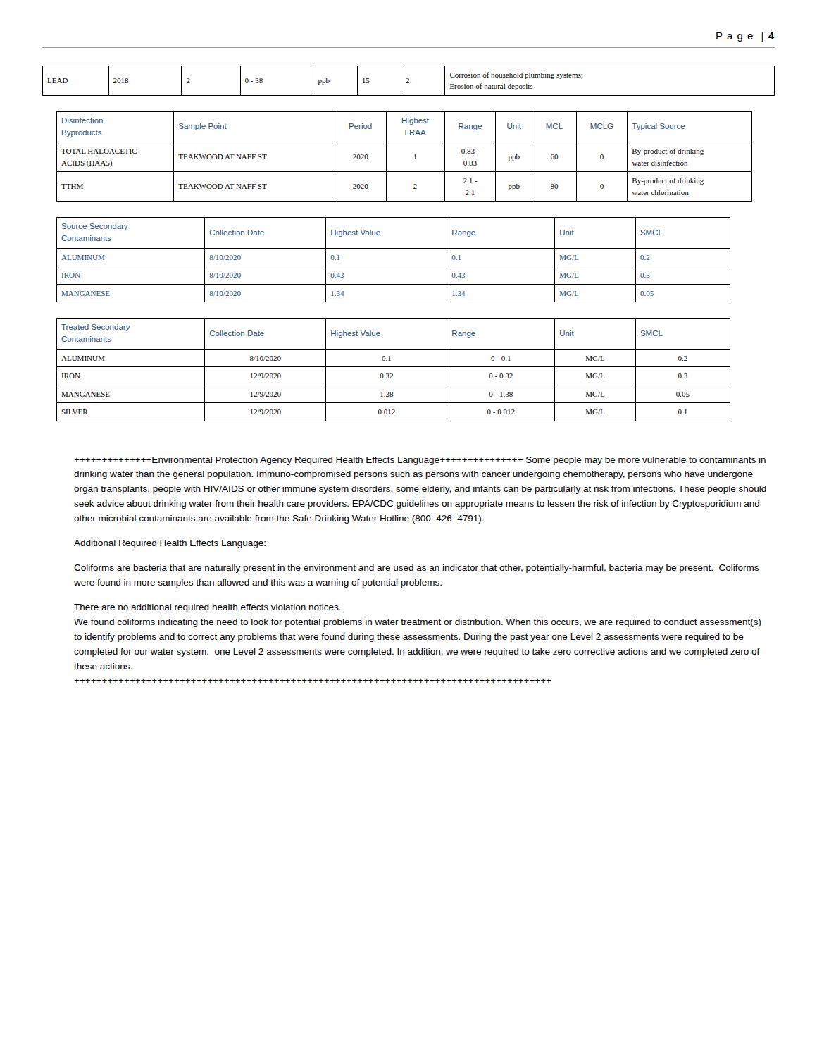P a g e | 4
| LEAD | 2018 | 2 | 0 - 38 | ppb | 15 | 2 | Corrosion of household plumbing systems; Erosion of natural deposits |
| Disinfection Byproducts | Sample Point | Period | Highest LRAA | Range | Unit | MCL | MCLG | Typical Source |
| --- | --- | --- | --- | --- | --- | --- | --- | --- |
| TOTAL HALOACETIC ACIDS (HAA5) | TEAKWOOD AT NAFF ST | 2020 | 1 | 0.83 - 0.83 | ppb | 60 | 0 | By-product of drinking water disinfection |
| TTHM | TEAKWOOD AT NAFF ST | 2020 | 2 | 2.1 - 2.1 | ppb | 80 | 0 | By-product of drinking water chlorination |
| Source Secondary Contaminants | Collection Date | Highest Value | Range | Unit | SMCL |
| --- | --- | --- | --- | --- | --- |
| ALUMINUM | 8/10/2020 | 0.1 | 0.1 | MG/L | 0.2 |
| IRON | 8/10/2020 | 0.43 | 0.43 | MG/L | 0.3 |
| MANGANESE | 8/10/2020 | 1.34 | 1.34 | MG/L | 0.05 |
| Treated Secondary Contaminants | Collection Date | Highest Value | Range | Unit | SMCL |
| --- | --- | --- | --- | --- | --- |
| ALUMINUM | 8/10/2020 | 0.1 | 0 - 0.1 | MG/L | 0.2 |
| IRON | 12/9/2020 | 0.32 | 0 - 0.32 | MG/L | 0.3 |
| MANGANESE | 12/9/2020 | 1.38 | 0 - 1.38 | MG/L | 0.05 |
| SILVER | 12/9/2020 | 0.012 | 0 - 0.012 | MG/L | 0.1 |
++++++++++++++Environmental Protection Agency Required Health Effects Language+++++++++++++++ Some people may be more vulnerable to contaminants in drinking water than the general population. Immuno-compromised persons such as persons with cancer undergoing chemotherapy, persons who have undergone organ transplants, people with HIV/AIDS or other immune system disorders, some elderly, and infants can be particularly at risk from infections. These people should seek advice about drinking water from their health care providers. EPA/CDC guidelines on appropriate means to lessen the risk of infection by Cryptosporidium and other microbial contaminants are available from the Safe Drinking Water Hotline (800–426–4791).
Additional Required Health Effects Language:
Coliforms are bacteria that are naturally present in the environment and are used as an indicator that other, potentially-harmful, bacteria may be present. Coliforms were found in more samples than allowed and this was a warning of potential problems.
There are no additional required health effects violation notices.
We found coliforms indicating the need to look for potential problems in water treatment or distribution. When this occurs, we are required to conduct assessment(s) to identify problems and to correct any problems that were found during these assessments. During the past year one Level 2 assessments were required to be completed for our water system. one Level 2 assessments were completed. In addition, we were required to take zero corrective actions and we completed zero of these actions.
++++++++++++++++++++++++++++++++++++++++++++++++++++++++++++++++++++++++++++++++++++++